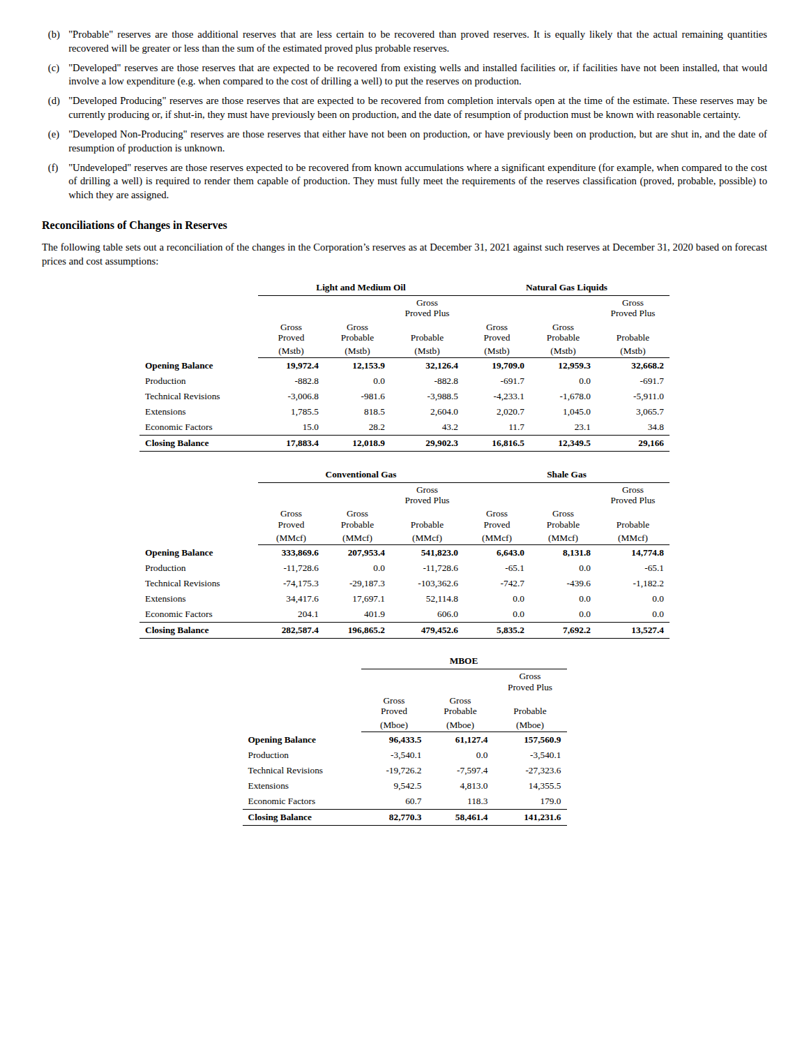(b) "Probable" reserves are those additional reserves that are less certain to be recovered than proved reserves. It is equally likely that the actual remaining quantities recovered will be greater or less than the sum of the estimated proved plus probable reserves.
(c) "Developed" reserves are those reserves that are expected to be recovered from existing wells and installed facilities or, if facilities have not been installed, that would involve a low expenditure (e.g. when compared to the cost of drilling a well) to put the reserves on production.
(d) "Developed Producing" reserves are those reserves that are expected to be recovered from completion intervals open at the time of the estimate. These reserves may be currently producing or, if shut-in, they must have previously been on production, and the date of resumption of production must be known with reasonable certainty.
(e) "Developed Non-Producing" reserves are those reserves that either have not been on production, or have previously been on production, but are shut in, and the date of resumption of production is unknown.
(f) "Undeveloped" reserves are those reserves expected to be recovered from known accumulations where a significant expenditure (for example, when compared to the cost of drilling a well) is required to render them capable of production. They must fully meet the requirements of the reserves classification (proved, probable, possible) to which they are assigned.
Reconciliations of Changes in Reserves
The following table sets out a reconciliation of the changes in the Corporation’s reserves as at December 31, 2021 against such reserves at December 31, 2020 based on forecast prices and cost assumptions:
| | Light and Medium Oil | Natural Gas Liquids |
| --- | --- | --- |
| | | | Gross Proved Plus | | | Gross Proved Plus |
| | Gross Proved | Gross Probable | Probable | Gross Proved | Gross Probable | Probable |
| | (Mstb) | (Mstb) | (Mstb) | (Mstb) | (Mstb) | (Mstb) |
| Opening Balance | 19,972.4 | 12,153.9 | 32,126.4 | 19,709.0 | 12,959.3 | 32,668.2 |
| Production | -882.8 | 0.0 | -882.8 | -691.7 | 0.0 | -691.7 |
| Technical Revisions | -3,006.8 | -981.6 | -3,988.5 | -4,233.1 | -1,678.0 | -5,911.0 |
| Extensions | 1,785.5 | 818.5 | 2,604.0 | 2,020.7 | 1,045.0 | 3,065.7 |
| Economic Factors | 15.0 | 28.2 | 43.2 | 11.7 | 23.1 | 34.8 |
| Closing Balance | 17,883.4 | 12,018.9 | 29,902.3 | 16,816.5 | 12,349.5 | 29,166 |
| | Conventional Gas | Shale Gas |
| --- | --- | --- |
| | | | Gross Proved Plus | | | Gross Proved Plus |
| | Gross Proved | Gross Probable | Probable | Gross Proved | Gross Probable | Probable |
| | (MMcf) | (MMcf) | (MMcf) | (MMcf) | (MMcf) | (MMcf) |
| Opening Balance | 333,869.6 | 207,953.4 | 541,823.0 | 6,643.0 | 8,131.8 | 14,774.8 |
| Production | -11,728.6 | 0.0 | -11,728.6 | -65.1 | 0.0 | -65.1 |
| Technical Revisions | -74,175.3 | -29,187.3 | -103,362.6 | -742.7 | -439.6 | -1,182.2 |
| Extensions | 34,417.6 | 17,697.1 | 52,114.8 | 0.0 | 0.0 | 0.0 |
| Economic Factors | 204.1 | 401.9 | 606.0 | 0.0 | 0.0 | 0.0 |
| Closing Balance | 282,587.4 | 196,865.2 | 479,452.6 | 5,835.2 | 7,692.2 | 13,527.4 |
| | MBOE |
| --- | --- |
| | | | Gross Proved Plus |
| | Gross Proved | Gross Probable | Probable |
| | (Mboe) | (Mboe) | (Mboe) |
| Opening Balance | 96,433.5 | 61,127.4 | 157,560.9 |
| Production | -3,540.1 | 0.0 | -3,540.1 |
| Technical Revisions | -19,726.2 | -7,597.4 | -27,323.6 |
| Extensions | 9,542.5 | 4,813.0 | 14,355.5 |
| Economic Factors | 60.7 | 118.3 | 179.0 |
| Closing Balance | 82,770.3 | 58,461.4 | 141,231.6 |